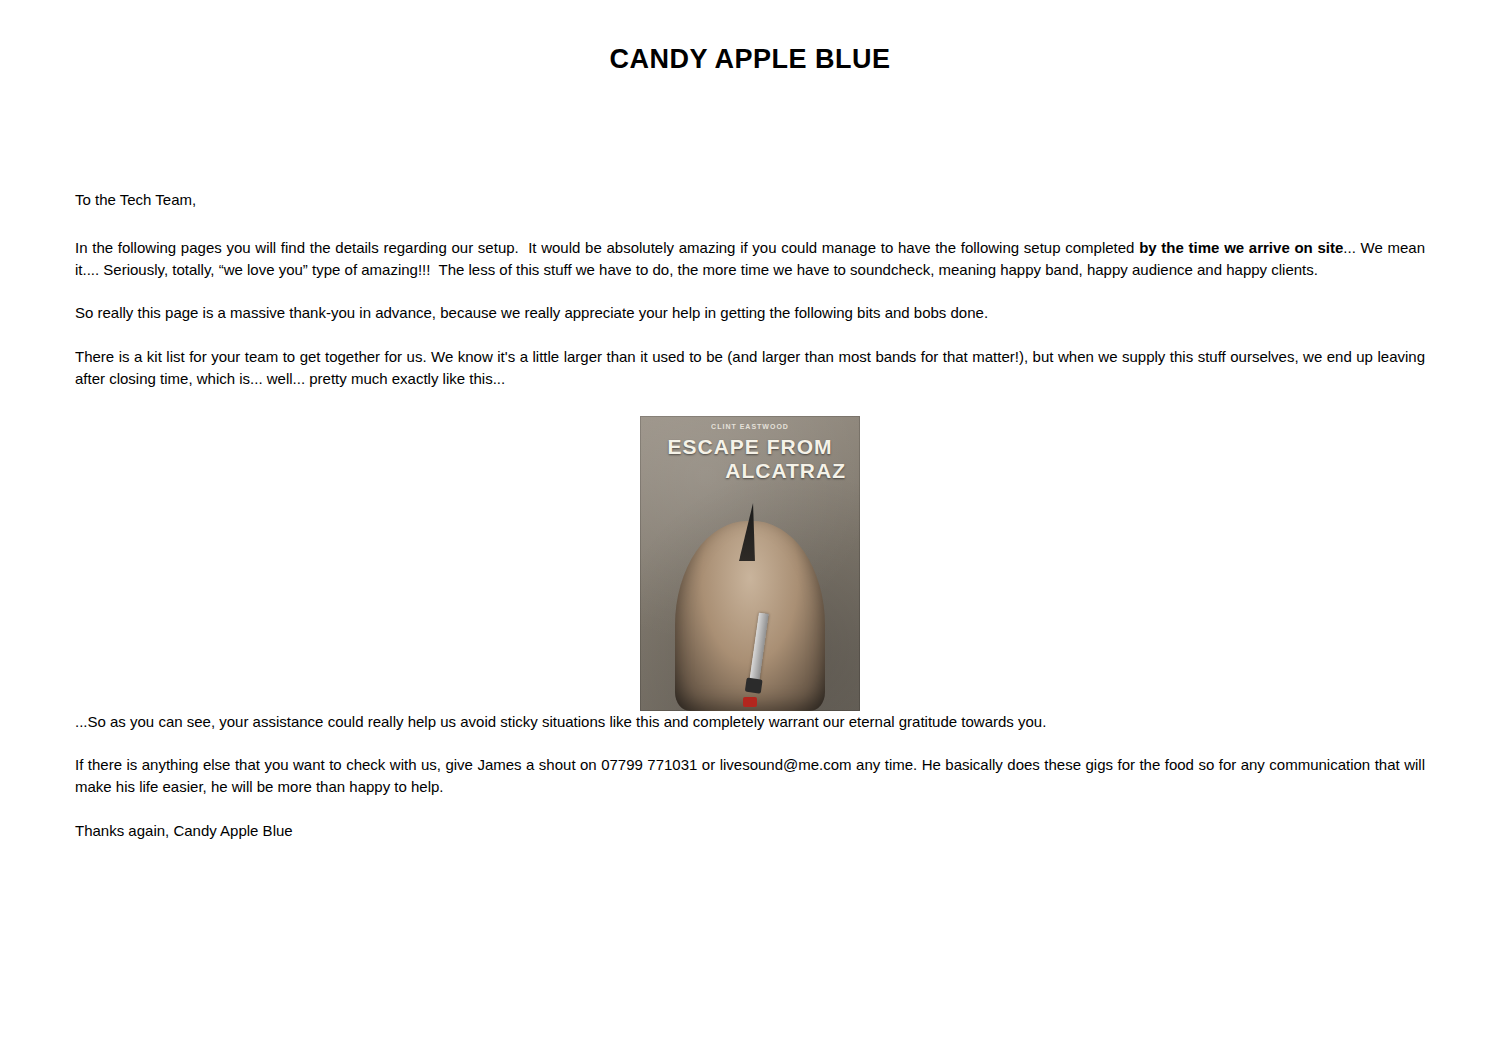CANDY APPLE BLUE
To the Tech Team,
In the following pages you will find the details regarding our setup. It would be absolutely amazing if you could manage to have the following setup completed by the time we arrive on site... We mean it.... Seriously, totally, “we love you” type of amazing!!! The less of this stuff we have to do, the more time we have to soundcheck, meaning happy band, happy audience and happy clients.
So really this page is a massive thank-you in advance, because we really appreciate your help in getting the following bits and bobs done.
There is a kit list for your team to get together for us. We know it's a little larger than it used to be (and larger than most bands for that matter!), but when we supply this stuff ourselves, we end up leaving after closing time, which is... well... pretty much exactly like this...
CLINT EASTWOOD ESCAPE FROMALCATRAZ
...So as you can see, your assistance could really help us avoid sticky situations like this and completely warrant our eternal gratitude towards you.
If there is anything else that you want to check with us, give James a shout on 07799 771031 or livesound@me.com any time. He basically does these gigs for the food so for any communication that will make his life easier, he will be more than happy to help.
Thanks again, Candy Apple Blue